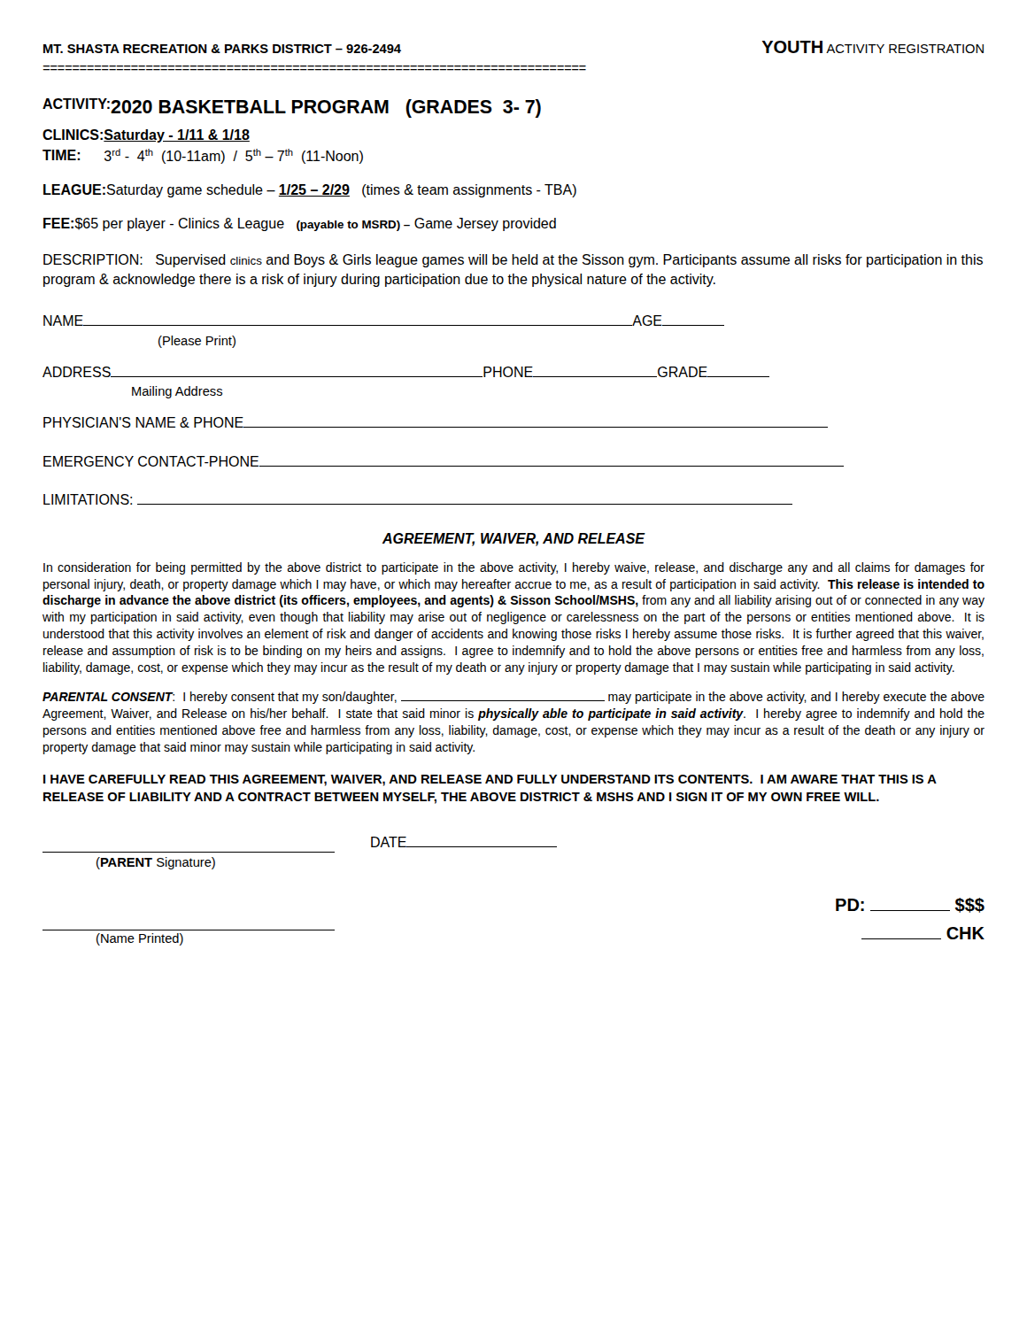MT. SHASTA RECREATION & PARKS DISTRICT – 926-2494
YOUTH ACTIVITY REGISTRATION
==========================================================================
| ACTIVITY: | 2020 BASKETBALL PROGRAM (GRADES 3- 7) |
| CLINICS: | Saturday - 1/11 & 1/18 |
| TIME: | 3 rd - 4 th (10-11am) / 5 th – 7 th (11-Noon) |
| LEAGUE: | Saturday game schedule – 1/25 – 2/29 (times & team assignments - TBA) |
| FEE: | $65 per player - Clinics & League (payable to MSRD) – Game Jersey provided |
DESCRIPTION: Supervised clinics and Boys & Girls league games will be held at the Sisson gym. Participants assume all risks for participation in this program & acknowledge there is a risk of injury during participation due to the physical nature of the activity.
NAME AGE
(Please Print)
ADDRESS PHONE GRADE
Mailing Address
PHYSICIAN'S NAME & PHONE
EMERGENCY CONTACT-PHONE
LIMITATIONS:
AGREEMENT, WAIVER, AND RELEASE
In consideration for being permitted by the above district to participate in the above activity, I hereby waive, release, and discharge any and all claims for damages for personal injury, death, or property damage which I may have, or which may hereafter accrue to me, as a result of participation in said activity. This release is intended to discharge in advance the above district (its officers, employees, and agents) & Sisson School/MSHS, from any and all liability arising out of or connected in any way with my participation in said activity, even though that liability may arise out of negligence or carelessness on the part of the persons or entities mentioned above. It is understood that this activity involves an element of risk and danger of accidents and knowing those risks I hereby assume those risks. It is further agreed that this waiver, release and assumption of risk is to be binding on my heirs and assigns. I agree to indemnify and to hold the above persons or entities free and harmless from any loss, liability, damage, cost, or expense which they may incur as the result of my death or any injury or property damage that I may sustain while participating in said activity.
PARENTAL CONSENT: I hereby consent that my son/daughter, may participate in the above activity, and I hereby execute the above Agreement, Waiver, and Release on his/her behalf. I state that said minor is physically able to participate in said activity. I hereby agree to indemnify and hold the persons and entities mentioned above free and harmless from any loss, liability, damage, cost, or expense which they may incur as a result of the death or any injury or property damage that said minor may sustain while participating in said activity.
I HAVE CAREFULLY READ THIS AGREEMENT, WAIVER, AND RELEASE AND FULLY UNDERSTAND ITS CONTENTS. I AM AWARE THAT THIS IS A RELEASE OF LIABILITY AND A CONTRACT BETWEEN MYSELF, THE ABOVE DISTRICT & MSHS AND I SIGN IT OF MY OWN FREE WILL.
DATE
(PARENT Signature)
(Name Printed)
PD: $$$
CHK